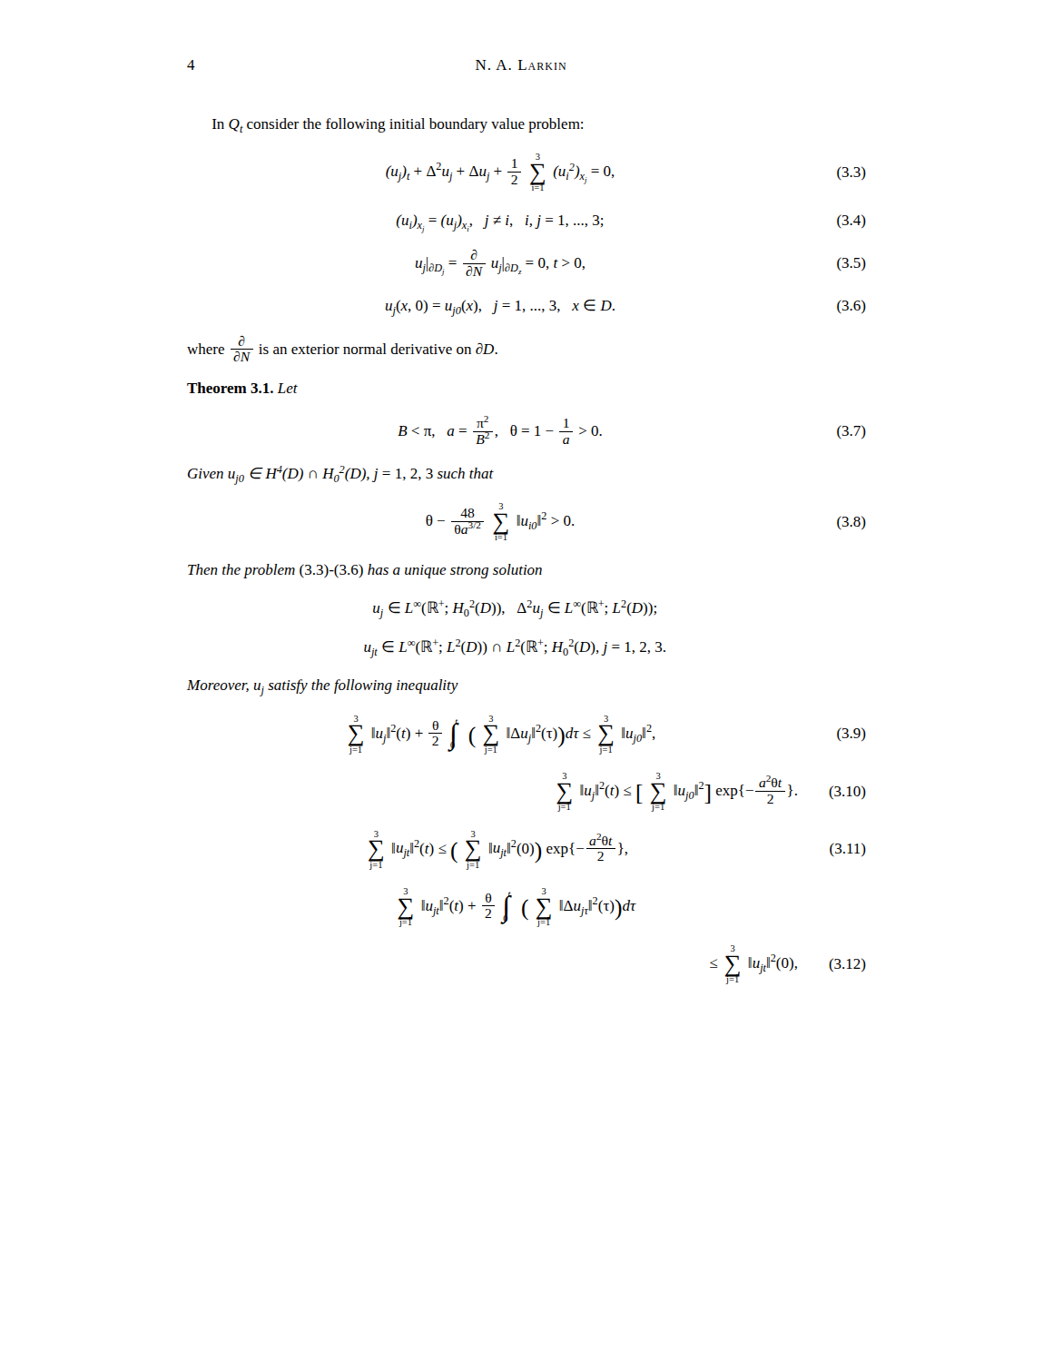4 N. A. Larkin
In Qt consider the following initial boundary value problem:
(uj)t + Δ2uj + Δuj + 12 3∑i=1 (ui2)xj = 0,
(3.3)
(ui)xj = (uj)xi, j ≠ i, i, j = 1, ..., 3;
(3.4)
uj|∂Dj = ∂∂N uj|∂Dz = 0, t > 0,
(3.5)
uj(x, 0) = uj0(x), j = 1, ..., 3, x ∈ D.
(3.6)
where ∂∂N is an exterior normal derivative on ∂D.
Theorem 3.1. Let
B < π, a = π2 B2, θ = 1 − 1 a > 0.
(3.7)
Given uj0 ∈ H4(D) ∩ H02(D), j = 1, 2, 3 such that
θ − 48 θa3/2 3∑i=1 ‖ui0‖2 > 0.
(3.8)
Then the problem (3.3)-(3.6) has a unique strong solution
uj ∈ L∞(ℝ+; H02(D)), Δ2uj ∈ L∞(ℝ+; L2(D));
ujt ∈ L∞(ℝ+; L2(D)) ∩ L2(ℝ+; H02(D), j = 1, 2, 3.
Moreover, uj satisfy the following inequality
3∑j=1 ‖uj‖2(t) + θ 2 t∫0 ( 3∑j=1 ‖Δuj‖2(τ)) dτ ≤ 3∑j=1 ‖uj0‖2,
(3.9)
3∑j=1 ‖uj‖2(t) ≤ [ 3∑j=1 ‖uj0‖2] exp{−a2θt 2}.
(3.10)
3∑j=1 ‖ujt‖2(t) ≤ ( 3∑j=1 ‖ujt‖2(0)) exp{−a2θt 2},
(3.11)
3∑j=1 ‖ujt‖2(t) + θ 2 t∫0 ( 3∑j=1 ‖Δujτ‖2(τ)) dτ
≤ 3∑j=1 ‖ujt‖2(0),
(3.12)